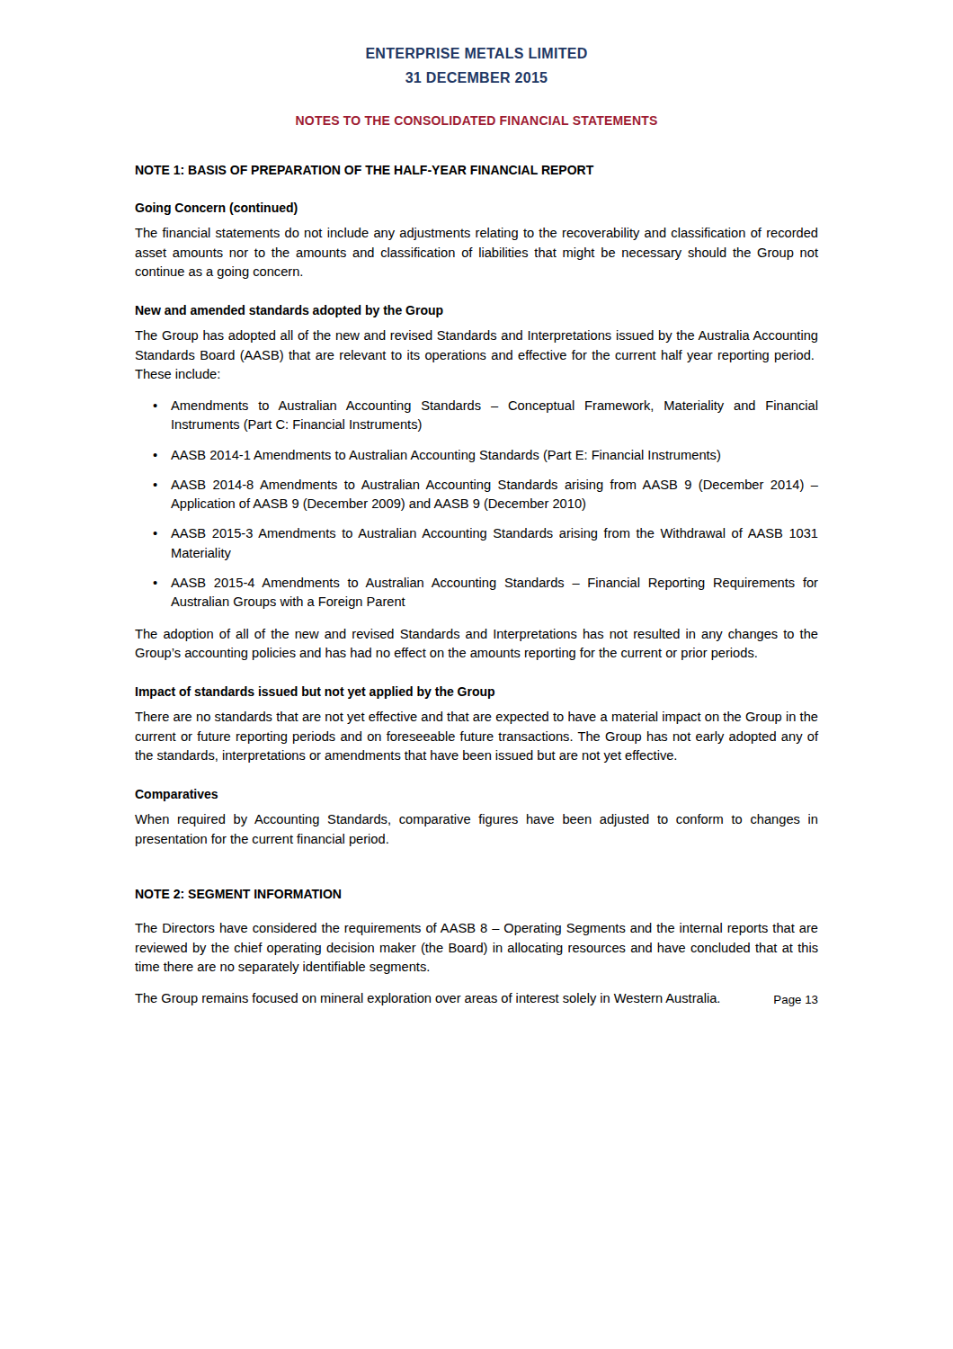ENTERPRISE METALS LIMITED
31 DECEMBER 2015
NOTES TO THE CONSOLIDATED FINANCIAL STATEMENTS
NOTE 1: BASIS OF PREPARATION OF THE HALF-YEAR FINANCIAL REPORT
Going Concern (continued)
The financial statements do not include any adjustments relating to the recoverability and classification of recorded asset amounts nor to the amounts and classification of liabilities that might be necessary should the Group not continue as a going concern.
New and amended standards adopted by the Group
The Group has adopted all of the new and revised Standards and Interpretations issued by the Australia Accounting Standards Board (AASB) that are relevant to its operations and effective for the current half year reporting period. These include:
Amendments to Australian Accounting Standards – Conceptual Framework, Materiality and Financial Instruments (Part C: Financial Instruments)
AASB 2014-1 Amendments to Australian Accounting Standards (Part E: Financial Instruments)
AASB 2014-8 Amendments to Australian Accounting Standards arising from AASB 9 (December 2014) – Application of AASB 9 (December 2009) and AASB 9 (December 2010)
AASB 2015-3 Amendments to Australian Accounting Standards arising from the Withdrawal of AASB 1031 Materiality
AASB 2015-4 Amendments to Australian Accounting Standards – Financial Reporting Requirements for Australian Groups with a Foreign Parent
The adoption of all of the new and revised Standards and Interpretations has not resulted in any changes to the Group’s accounting policies and has had no effect on the amounts reporting for the current or prior periods.
Impact of standards issued but not yet applied by the Group
There are no standards that are not yet effective and that are expected to have a material impact on the Group in the current or future reporting periods and on foreseeable future transactions. The Group has not early adopted any of the standards, interpretations or amendments that have been issued but are not yet effective.
Comparatives
When required by Accounting Standards, comparative figures have been adjusted to conform to changes in presentation for the current financial period.
NOTE 2: SEGMENT INFORMATION
The Directors have considered the requirements of AASB 8 – Operating Segments and the internal reports that are reviewed by the chief operating decision maker (the Board) in allocating resources and have concluded that at this time there are no separately identifiable segments.
The Group remains focused on mineral exploration over areas of interest solely in Western Australia.
Page 13